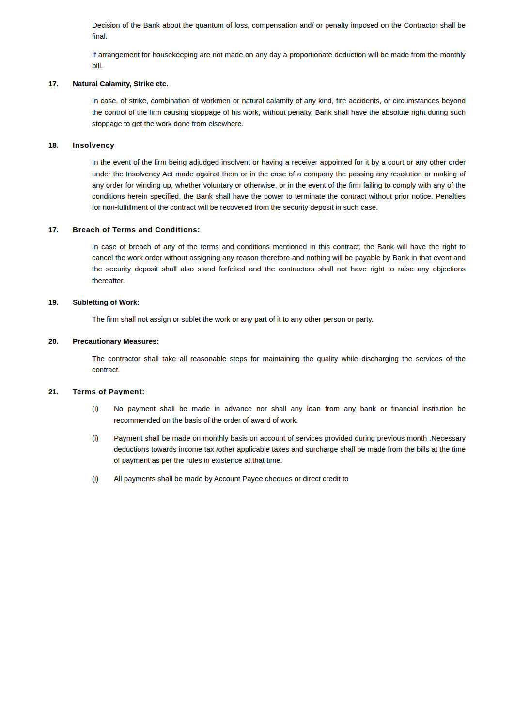Decision of the Bank about the quantum of loss, compensation and/ or penalty imposed on the Contractor shall be final.
If arrangement for housekeeping are not made on any day a proportionate deduction will be made from the monthly bill.
17. Natural Calamity, Strike etc.
In case, of strike, combination of workmen or natural calamity of any kind, fire accidents, or circumstances beyond the control of the firm causing stoppage of his work, without penalty, Bank shall have the absolute right during such stoppage to get the work done from elsewhere.
18. Insolvency
In the event of the firm being adjudged insolvent or having a receiver appointed for it by a court or any other order under the Insolvency Act made against them or in the case of a company the passing any resolution or making of any order for winding up, whether voluntary or otherwise, or in the event of the firm failing to comply with any of the conditions herein specified, the Bank shall have the power to terminate the contract without prior notice. Penalties for non-fulfillment of the contract will be recovered from the security deposit in such case.
17. Breach of Terms and Conditions:
In case of breach of any of the terms and conditions mentioned in this contract, the Bank will have the right to cancel the work order without assigning any reason therefore and nothing will be payable by Bank in that event and the security deposit shall also stand forfeited and the contractors shall not have right to raise any objections thereafter.
19. Subletting of Work:
The firm shall not assign or sublet the work or any part of it to any other person or party.
20. Precautionary Measures:
The contractor shall take all reasonable steps for maintaining the quality while discharging the services of the contract.
21. Terms of Payment:
(i) No payment shall be made in advance nor shall any loan from any bank or financial institution be recommended on the basis of the order of award of work.
(i) Payment shall be made on monthly basis on account of services provided during previous month .Necessary deductions towards income tax /other applicable taxes and surcharge shall be made from the bills at the time of payment as per the rules in existence at that time.
(i) All payments shall be made by Account Payee cheques or direct credit to